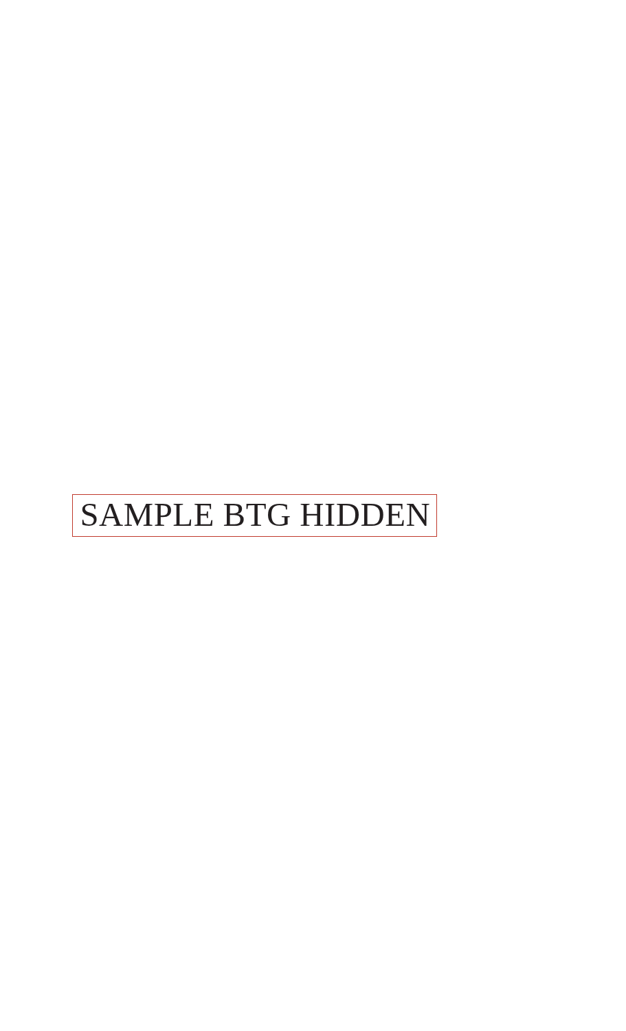SAMPLE BTG HIDDEN